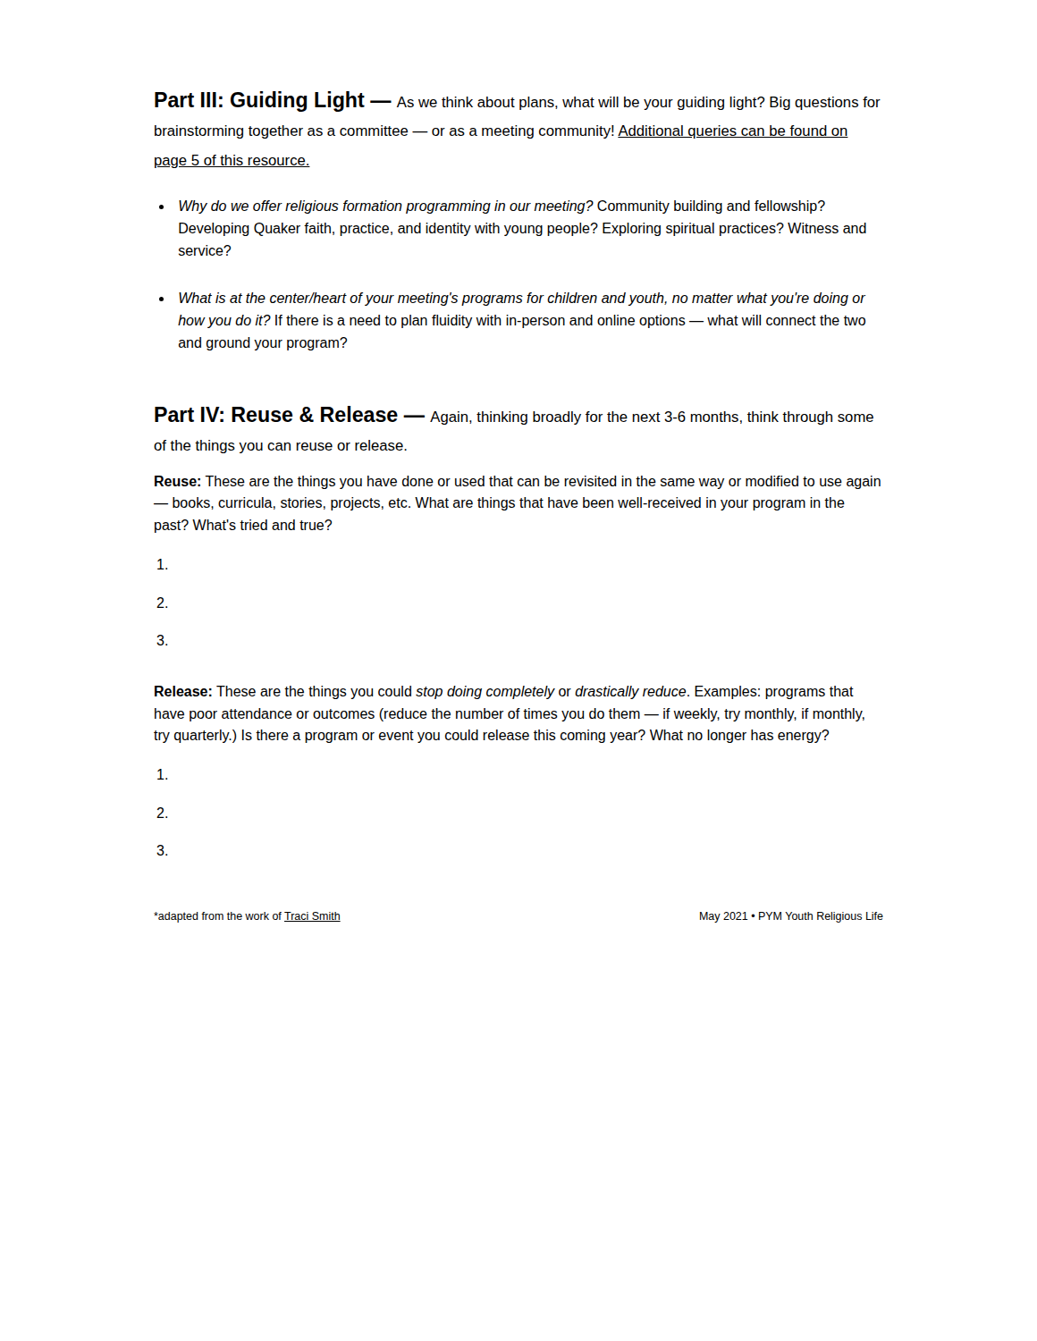Part III: Guiding Light — As we think about plans, what will be your guiding light? Big questions for brainstorming together as a committee — or as a meeting community! Additional queries can be found on page 5 of this resource.
Why do we offer religious formation programming in our meeting? Community building and fellowship? Developing Quaker faith, practice, and identity with young people? Exploring spiritual practices? Witness and service?
What is at the center/heart of your meeting's programs for children and youth, no matter what you're doing or how you do it? If there is a need to plan fluidity with in-person and online options — what will connect the two and ground your program?
Part IV: Reuse & Release — Again, thinking broadly for the next 3-6 months, think through some of the things you can reuse or release.
Reuse: These are the things you have done or used that can be revisited in the same way or modified to use again — books, curricula, stories, projects, etc. What are things that have been well-received in your program in the past? What's tried and true?
Release: These are the things you could stop doing completely or drastically reduce. Examples: programs that have poor attendance or outcomes (reduce the number of times you do them — if weekly, try monthly, if monthly, try quarterly.) Is there a program or event you could release this coming year? What no longer has energy?
*adapted from the work of Traci Smith May 2021 • PYM Youth Religious Life